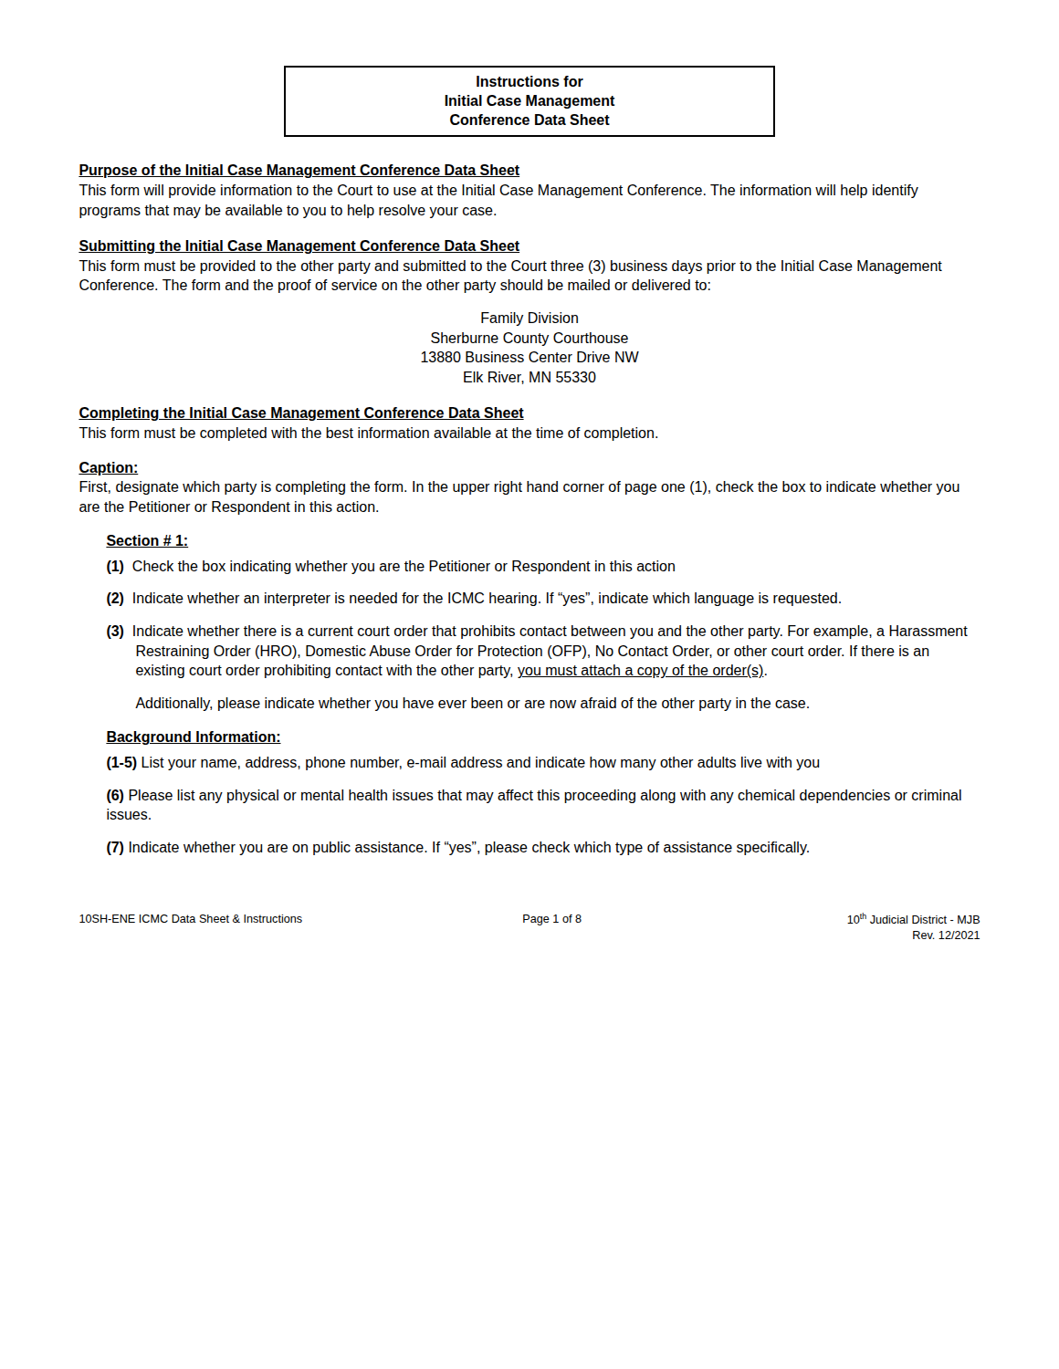Instructions for
Initial Case Management
Conference Data Sheet
Purpose of the Initial Case Management Conference Data Sheet
This form will provide information to the Court to use at the Initial Case Management Conference. The information will help identify programs that may be available to you to help resolve your case.
Submitting the Initial Case Management Conference Data Sheet
This form must be provided to the other party and submitted to the Court three (3) business days prior to the Initial Case Management Conference. The form and the proof of service on the other party should be mailed or delivered to:
Family Division
Sherburne County Courthouse
13880 Business Center Drive NW
Elk River, MN 55330
Completing the Initial Case Management Conference Data Sheet
This form must be completed with the best information available at the time of completion.
Caption:
First, designate which party is completing the form. In the upper right hand corner of page one (1), check the box to indicate whether you are the Petitioner or Respondent in this action.
Section # 1:
(1) Check the box indicating whether you are the Petitioner or Respondent in this action
(2) Indicate whether an interpreter is needed for the ICMC hearing. If “yes”, indicate which language is requested.
(3) Indicate whether there is a current court order that prohibits contact between you and the other party. For example, a Harassment Restraining Order (HRO), Domestic Abuse Order for Protection (OFP), No Contact Order, or other court order. If there is an existing court order prohibiting contact with the other party, you must attach a copy of the order(s).
Additionally, please indicate whether you have ever been or are now afraid of the other party in the case.
Background Information:
(1-5) List your name, address, phone number, e-mail address and indicate how many other adults live with you
(6) Please list any physical or mental health issues that may affect this proceeding along with any chemical dependencies or criminal issues.
(7) Indicate whether you are on public assistance. If “yes”, please check which type of assistance specifically.
10SH-ENE ICMC Data Sheet & Instructions
Page 1 of 8
10th Judicial District - MJB
Rev. 12/2021